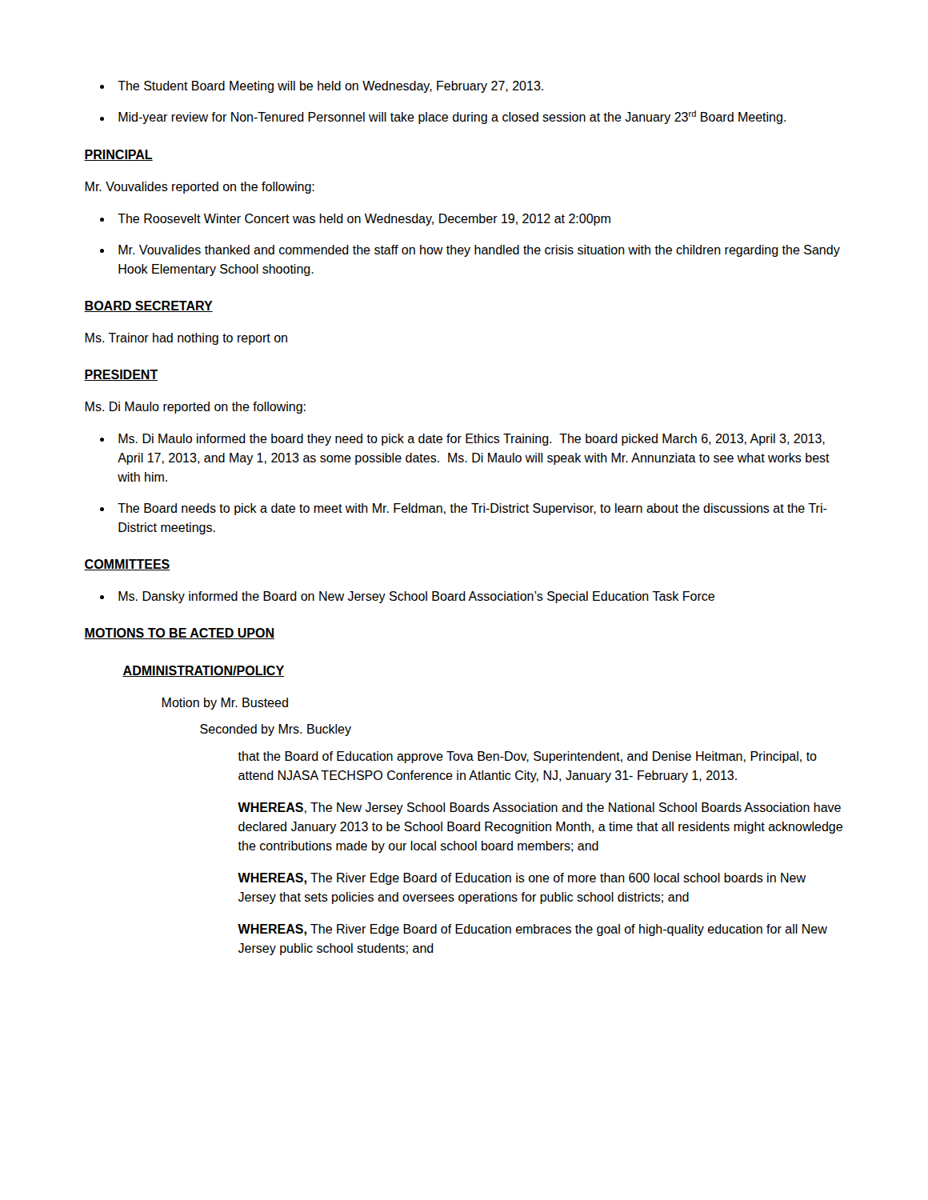The Student Board Meeting will be held on Wednesday, February 27, 2013.
Mid-year review for Non-Tenured Personnel will take place during a closed session at the January 23rd Board Meeting.
PRINCIPAL
Mr. Vouvalides reported on the following:
The Roosevelt Winter Concert was held on Wednesday, December 19, 2012 at 2:00pm
Mr. Vouvalides thanked and commended the staff on how they handled the crisis situation with the children regarding the Sandy Hook Elementary School shooting.
BOARD SECRETARY
Ms. Trainor had nothing to report on
PRESIDENT
Ms. Di Maulo reported on the following:
Ms. Di Maulo informed the board they need to pick a date for Ethics Training. The board picked March 6, 2013, April 3, 2013, April 17, 2013, and May 1, 2013 as some possible dates. Ms. Di Maulo will speak with Mr. Annunziata to see what works best with him.
The Board needs to pick a date to meet with Mr. Feldman, the Tri-District Supervisor, to learn about the discussions at the Tri-District meetings.
COMMITTEES
Ms. Dansky informed the Board on New Jersey School Board Association’s Special Education Task Force
MOTIONS TO BE ACTED UPON
ADMINISTRATION/POLICY
Motion by Mr. Busteed
Seconded by Mrs. Buckley
that the Board of Education approve Tova Ben-Dov, Superintendent, and Denise Heitman, Principal, to attend NJASA TECHSPO Conference in Atlantic City, NJ, January 31- February 1, 2013.
WHEREAS, The New Jersey School Boards Association and the National School Boards Association have declared January 2013 to be School Board Recognition Month, a time that all residents might acknowledge the contributions made by our local school board members; and
WHEREAS, The River Edge Board of Education is one of more than 600 local school boards in New Jersey that sets policies and oversees operations for public school districts; and
WHEREAS, The River Edge Board of Education embraces the goal of high-quality education for all New Jersey public school students; and